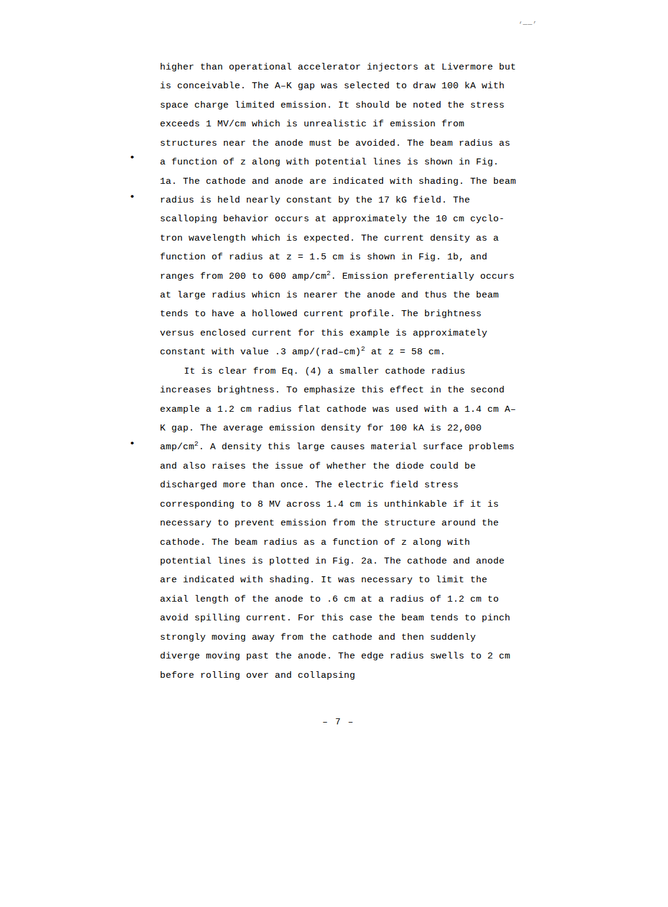‘——’
• • •
higher than operational accelerator injectors at Livermore but is conceivable. The A–K gap was selected to draw 100 kA with space charge limited emission. It should be noted the stress exceeds 1 MV/cm which is unrealistic if emission from structures near the anode must be avoided. The beam radius as a function of z along with potential lines is shown in Fig. 1a. The cathode and anode are indicated with shading. The beam radius is held nearly constant by the 17 kG field. The scalloping behavior occurs at approximately the 10 cm cyclo- tron wavelength which is expected. The current density as a function of radius at z = 1.5 cm is shown in Fig. 1b, and ranges from 200 to 600 amp/cm2. Emission preferentially occurs at large radius whicn is nearer the anode and thus the beam tends to have a hollowed current profile. The brightness versus enclosed current for this example is approximately constant with value .3 amp/(rad–cm)2 at z = 58 cm.
It is clear from Eq. (4) a smaller cathode radius increases brightness. To emphasize this effect in the second example a 1.2 cm radius flat cathode was used with a 1.4 cm A–K gap. The average emission density for 100 kA is 22,000 amp/cm2. A density this large causes material surface problems and also raises the issue of whether the diode could be discharged more than once. The electric field stress corresponding to 8 MV across 1.4 cm is unthinkable if it is necessary to prevent emission from the structure around the cathode. The beam radius as a function of z along with potential lines is plotted in Fig. 2a. The cathode and anode are indicated with shading. It was necessary to limit the axial length of the anode to .6 cm at a radius of 1.2 cm to avoid spilling current. For this case the beam tends to pinch strongly moving away from the cathode and then suddenly diverge moving past the anode. The edge radius swells to 2 cm before rolling over and collapsing
– 7 –